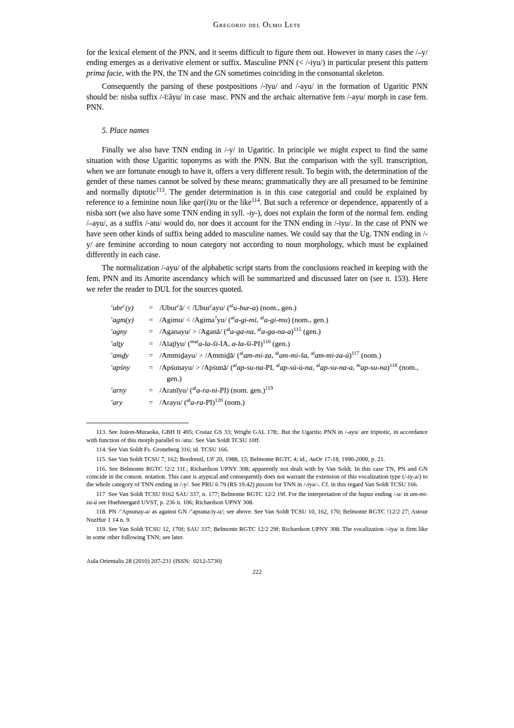Gregorio del Olmo Lete
for the lexical element of the PNN, and it seems difficult to figure them out. However in many cases the /–y/ ending emerges as a derivative element or suffix. Masculine PNN (< /-iyu/) in particular present this pattern prima facie, with the PN, the TN and the GN sometimes coinciding in the consonantal skeleton.
Consequently the parsing of these postpositions /-īyu/ and /-ayu/ in the formation of Ugaritic PNN should be: nisba suffix /-ī:āyu/ in case masc. PNN and the archaic alternative fem /-ayu/ morph in case fem. PNN.
5. Place names
Finally we also have TNN ending in /-y/ in Ugaritic. In principle we might expect to find the same situation with those Ugaritic toponyms as with the PNN. But the comparison with the syll. transcription, when we are fortunate enough to have it, offers a very different result. To begin with, the determination of the gender of these names cannot be solved by these means; grammatically they are all presumed to be feminine and normally diptotic113. The gender determination is in this case categorial and could be explained by reference to a feminine noun like qar(i)tu or the like114. But such a reference or dependence, apparently of a nisba sort (we also have some TNN ending in syll. -iy-), does not explain the form of the normal fem. ending /–ayu/, as a suffix /-atu/ would do, nor does it account for the TNN ending in /-iyu/. In the case of PNN we have seen other kinds of suffix being added to masculine names. We could say that the Ug. TNN ending in /-y/ are feminine according to noun category not according to noun morphology, which must be explained differently in each case.
The normalization /-ayu/ of the alphabetic script starts from the conclusions reached in keeping with the fem. PNN and its Amorite ascendancy which will be summarized and discussed later on (see n. 153). Here we refer the reader to DUL for the sources quoted.
’ubrc(y)= /Uburcā/ < /Uburcayu/ (al u-bur-a) (nom., gen.)
’agm(y)= /Agimu/ < /Agima?yu/ (al a-gi-mi, al a-gi-mu) (nom., gen.)
’agny= /Aganayu/ > /Aganā/ (al a-ga-na, al a-ga-na-a)115 (gen.)
’alṯy= /Alaṯīyu/ (mat a-la-ši-IA, a-la-ši-PI)116 (gen.)
’amḏy= /Ammiḏayu/ > /Ammiḏā/ (al am-mi-za, al am-mi-ša, al am-mi-za-ú)117 (nom.)
’apśny= /Apśunayu/ > /Apśunā/ (al ap-su-na-PI, al ap-sú-ú-na, al ap-su-na-a, map-su-na)118 (nom., gen.)
’arny= /Aranīyu/ (al a-ra-ni-PI) (nom. gen.)119
’ary= /Arayu/ (al a-ra-PI)120 (nom.)
113. See Joüon-Muraoka, GBH II 495; Costaz GS 33; Wright GAL 178;. But the Ugaritic PNN in /-ayu/ are triptotic, in accordance with function of this morph parallel to /atu/. See Van Soldt TCSU 10ff.
114. See Van Soldt Fs. Groneberg 316; id. TCSU 166.
115. See Van Soldt TCSU 7, 162; Bordreuil, UF 20, 1988, 15; Belmonte RGTC 4; id., AuOr 17-18, 1990-2000, p. 21.
116. See Belmonte RGTC !2/2 11f.; Richardson UPNY 308; apparently not dealt with by Van Soldt. In this case TN, PN and GN coincide in the conson. notation. This case is atypical and consequently does not warrant the extension of this vocalization type (/-iy-a/) to the whole category of TNN ending in /-y/. See PRU 6 79 (RS 19.42) passim for TNN in /-iya/-. Cf. in this regard Van Soldt TCSU 166.
117 See Van Soldt TCSU 9162 SAU 337, n. 177; Belmonte RGTC 12/2 19f. For the interpretation of the hapax ending /-u/ in am-mi-za-ú see Huehnergard UVST, p. 236 n. 106; Richardson UPNY 308.
118. PN /’Apsunay-a/ as against GN /’apsuna:iy-u/; see above. See Van Soldt TCSU 10, 162, 170; Belmonte RGTC !12/2 27; Astour NuzHur 1 14 n. 9.
119. See Van Soldt TCSU 12, 170f; SAU 337; Belmonte RGTC 12/2 29f; Richardson UPNY 308. The vocalization /-iya/ is firm like in some other following TNN; see later.
Aula Orientalis 28 (2010) 207-231 (ISSN: 0212-5730)
222